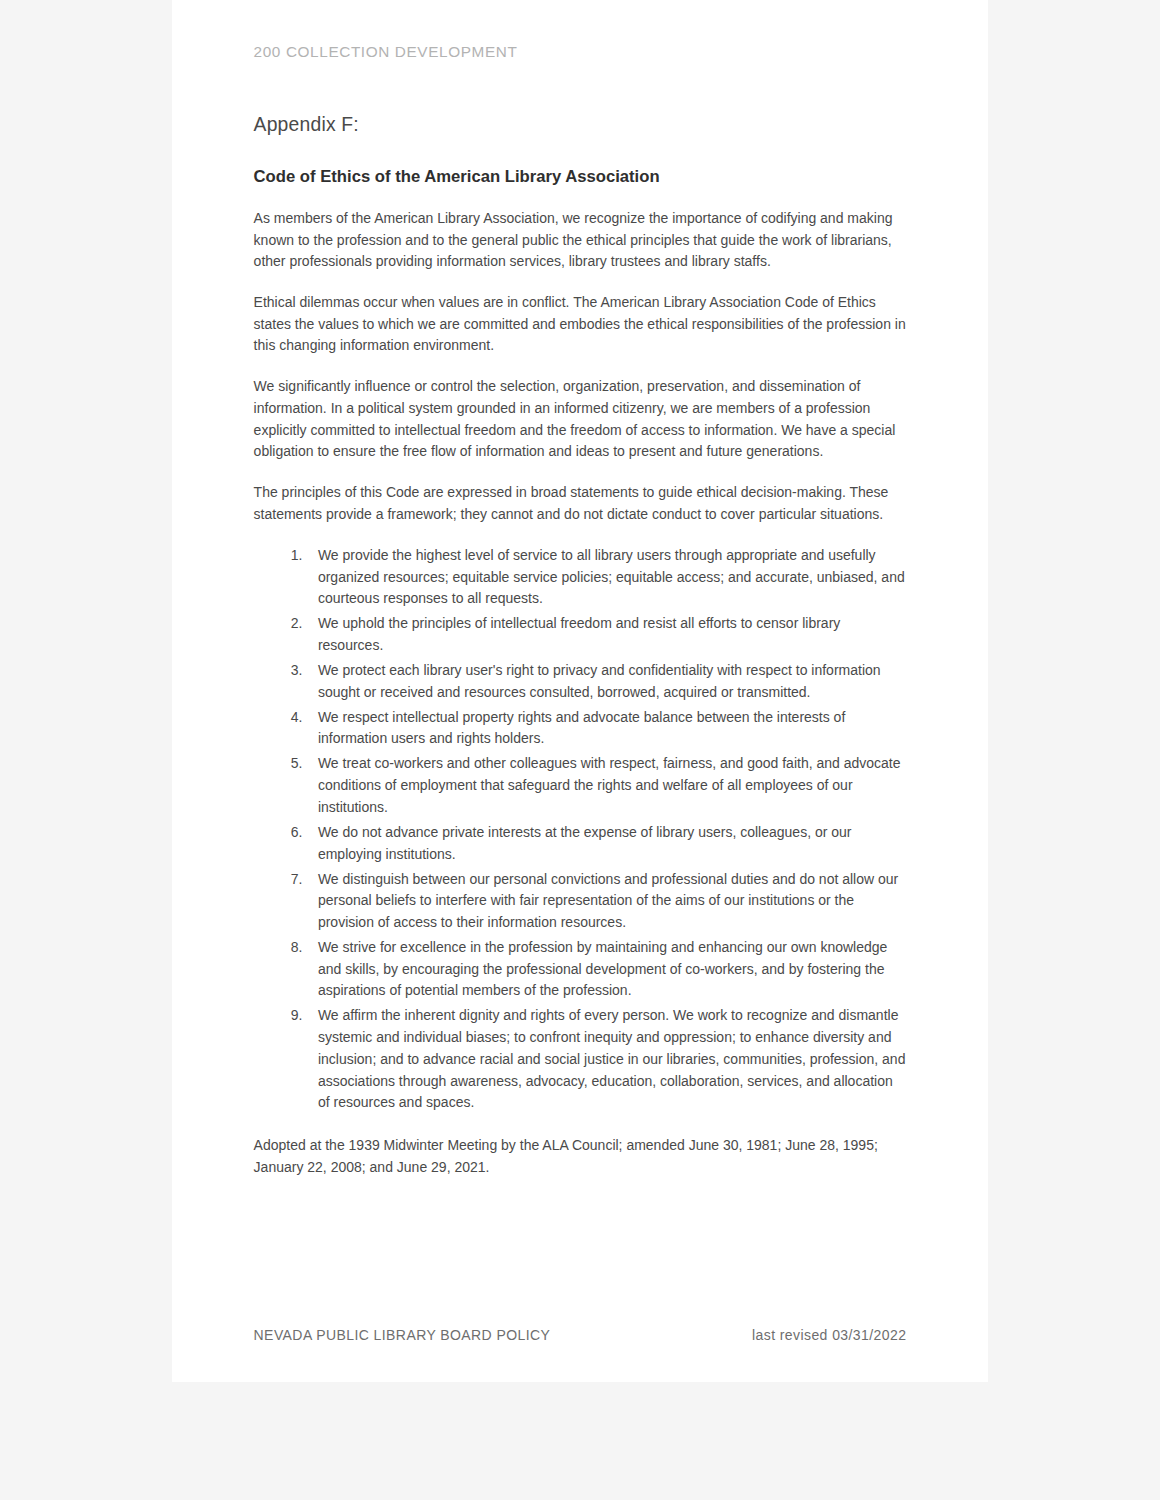200 COLLECTION DEVELOPMENT
Appendix F:
Code of Ethics of the American Library Association
As members of the American Library Association, we recognize the importance of codifying and making known to the profession and to the general public the ethical principles that guide the work of librarians, other professionals providing information services, library trustees and library staffs.
Ethical dilemmas occur when values are in conflict. The American Library Association Code of Ethics states the values to which we are committed and embodies the ethical responsibilities of the profession in this changing information environment.
We significantly influence or control the selection, organization, preservation, and dissemination of information. In a political system grounded in an informed citizenry, we are members of a profession explicitly committed to intellectual freedom and the freedom of access to information. We have a special obligation to ensure the free flow of information and ideas to present and future generations.
The principles of this Code are expressed in broad statements to guide ethical decision-making. These statements provide a framework; they cannot and do not dictate conduct to cover particular situations.
We provide the highest level of service to all library users through appropriate and usefully organized resources; equitable service policies; equitable access; and accurate, unbiased, and courteous responses to all requests.
We uphold the principles of intellectual freedom and resist all efforts to censor library resources.
We protect each library user's right to privacy and confidentiality with respect to information sought or received and resources consulted, borrowed, acquired or transmitted.
We respect intellectual property rights and advocate balance between the interests of information users and rights holders.
We treat co-workers and other colleagues with respect, fairness, and good faith, and advocate conditions of employment that safeguard the rights and welfare of all employees of our institutions.
We do not advance private interests at the expense of library users, colleagues, or our employing institutions.
We distinguish between our personal convictions and professional duties and do not allow our personal beliefs to interfere with fair representation of the aims of our institutions or the provision of access to their information resources.
We strive for excellence in the profession by maintaining and enhancing our own knowledge and skills, by encouraging the professional development of co-workers, and by fostering the aspirations of potential members of the profession.
We affirm the inherent dignity and rights of every person. We work to recognize and dismantle systemic and individual biases; to confront inequity and oppression; to enhance diversity and inclusion; and to advance racial and social justice in our libraries, communities, profession, and associations through awareness, advocacy, education, collaboration, services, and allocation of resources and spaces.
Adopted at the 1939 Midwinter Meeting by the ALA Council; amended June 30, 1981; June 28, 1995; January 22, 2008; and June 29, 2021.
Nevada Public Library Board Policy last revised 03/31/2022